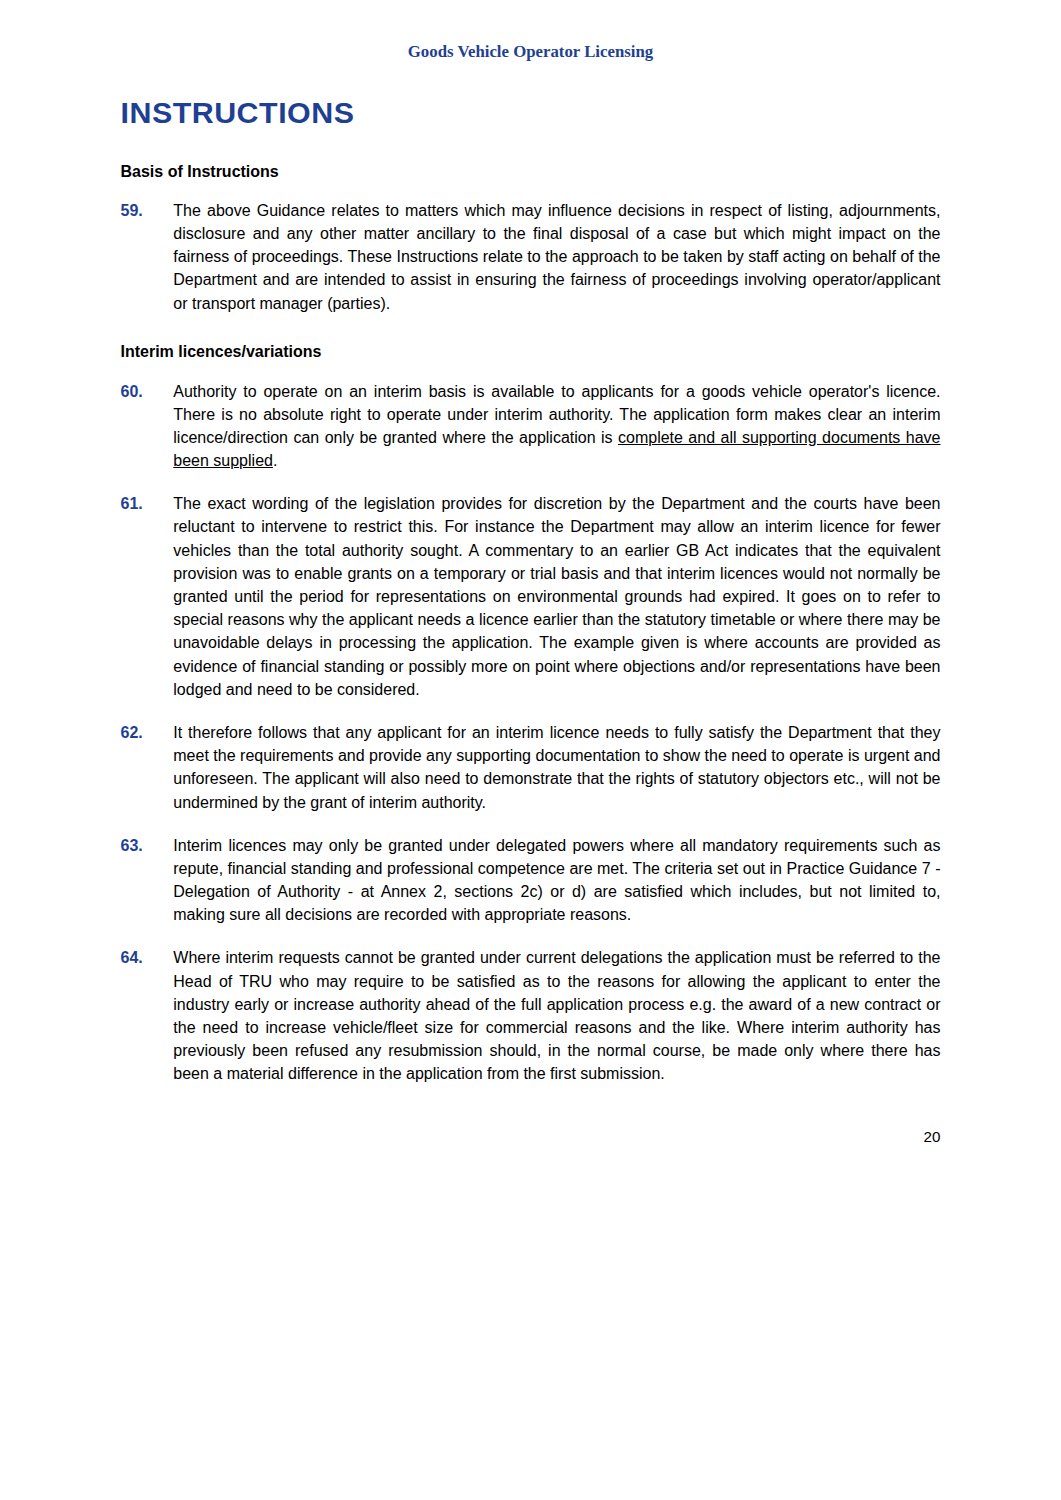Goods Vehicle Operator Licensing
INSTRUCTIONS
Basis of Instructions
59. The above Guidance relates to matters which may influence decisions in respect of listing, adjournments, disclosure and any other matter ancillary to the final disposal of a case but which might impact on the fairness of proceedings. These Instructions relate to the approach to be taken by staff acting on behalf of the Department and are intended to assist in ensuring the fairness of proceedings involving operator/applicant or transport manager (parties).
Interim licences/variations
60. Authority to operate on an interim basis is available to applicants for a goods vehicle operator's licence. There is no absolute right to operate under interim authority. The application form makes clear an interim licence/direction can only be granted where the application is complete and all supporting documents have been supplied.
61. The exact wording of the legislation provides for discretion by the Department and the courts have been reluctant to intervene to restrict this. For instance the Department may allow an interim licence for fewer vehicles than the total authority sought. A commentary to an earlier GB Act indicates that the equivalent provision was to enable grants on a temporary or trial basis and that interim licences would not normally be granted until the period for representations on environmental grounds had expired. It goes on to refer to special reasons why the applicant needs a licence earlier than the statutory timetable or where there may be unavoidable delays in processing the application. The example given is where accounts are provided as evidence of financial standing or possibly more on point where objections and/or representations have been lodged and need to be considered.
62. It therefore follows that any applicant for an interim licence needs to fully satisfy the Department that they meet the requirements and provide any supporting documentation to show the need to operate is urgent and unforeseen. The applicant will also need to demonstrate that the rights of statutory objectors etc., will not be undermined by the grant of interim authority.
63. Interim licences may only be granted under delegated powers where all mandatory requirements such as repute, financial standing and professional competence are met. The criteria set out in Practice Guidance 7 - Delegation of Authority - at Annex 2, sections 2c) or d) are satisfied which includes, but not limited to, making sure all decisions are recorded with appropriate reasons.
64. Where interim requests cannot be granted under current delegations the application must be referred to the Head of TRU who may require to be satisfied as to the reasons for allowing the applicant to enter the industry early or increase authority ahead of the full application process e.g. the award of a new contract or the need to increase vehicle/fleet size for commercial reasons and the like. Where interim authority has previously been refused any resubmission should, in the normal course, be made only where there has been a material difference in the application from the first submission.
20